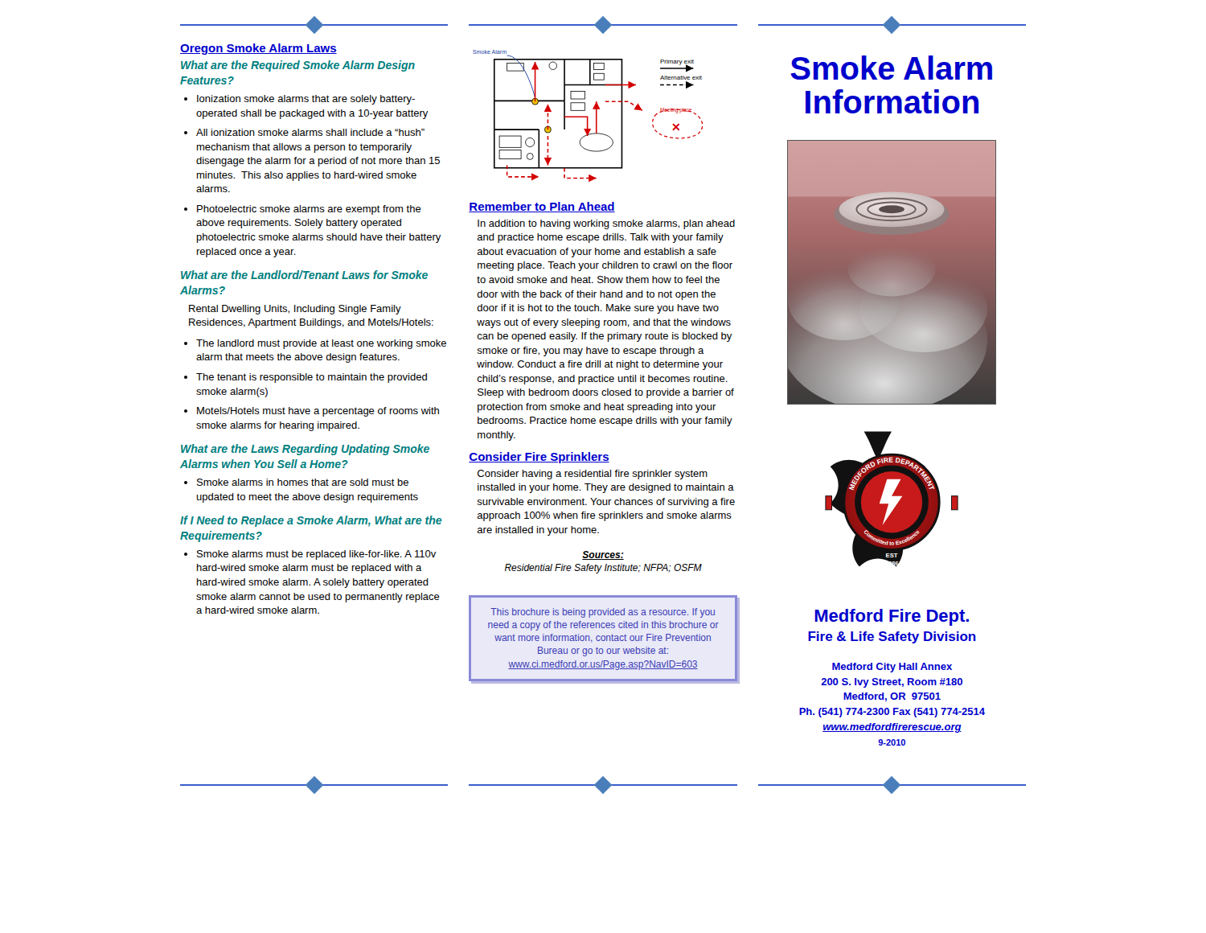Oregon Smoke Alarm Laws
What are the Required Smoke Alarm Design Features?
Ionization smoke alarms that are solely battery-operated shall be packaged with a 10-year battery
All ionization smoke alarms shall include a “hush” mechanism that allows a person to temporarily disengage the alarm for a period of not more than 15 minutes. This also applies to hard-wired smoke alarms.
Photoelectric smoke alarms are exempt from the above requirements. Solely battery operated photoelectric smoke alarms should have their battery replaced once a year.
What are the Landlord/Tenant Laws for Smoke Alarms?
Rental Dwelling Units, Including Single Family Residences, Apartment Buildings, and Motels/Hotels:
The landlord must provide at least one working smoke alarm that meets the above design features.
The tenant is responsible to maintain the provided smoke alarm(s)
Motels/Hotels must have a percentage of rooms with smoke alarms for hearing impaired.
What are the Laws Regarding Updating Smoke Alarms when You Sell a Home?
Smoke alarms in homes that are sold must be updated to meet the above design requirements
If I Need to Replace a Smoke Alarm, What are the Requirements?
Smoke alarms must be replaced like-for-like. A 110v hard-wired smoke alarm must be replaced with a hard-wired smoke alarm. A solely battery operated smoke alarm cannot be used to permanently replace a hard-wired smoke alarm.
Smoke Alarm Primary exit Alternative exit Meeting place ✕
Remember to Plan Ahead
In addition to having working smoke alarms, plan ahead and practice home escape drills. Talk with your family about evacuation of your home and establish a safe meeting place. Teach your children to crawl on the floor to avoid smoke and heat. Show them how to feel the door with the back of their hand and to not open the door if it is hot to the touch. Make sure you have two ways out of every sleeping room, and that the windows can be opened easily. If the primary route is blocked by smoke or fire, you may have to escape through a window. Conduct a fire drill at night to determine your child’s response, and practice until it becomes routine. Sleep with bedroom doors closed to provide a barrier of protection from smoke and heat spreading into your bedrooms. Practice home escape drills with your family monthly.
Consider Fire Sprinklers
Consider having a residential fire sprinkler system installed in your home. They are designed to maintain a survivable environment. Your chances of surviving a fire approach 100% when fire sprinklers and smoke alarms are installed in your home.
Sources: Residential Fire Safety Institute; NFPA; OSFM
This brochure is being provided as a resource. If you need a copy of the references cited in this brochure or want more information, contact our Fire Prevention Bureau or go to our website at:
www.ci.medford.or.us/Page.asp?NavID=603
Smoke Alarm
Information
MEDFORD FIRE DEPARTMENT Committed to Excellence EST 1886
Medford Fire Dept.
Fire & Life Safety Division
Medford City Hall Annex
200 S. Ivy Street, Room #180
Medford, OR 97501
Ph. (541) 774-2300 Fax (541) 774-2514
www.medfordfirerescue.org
9-2010